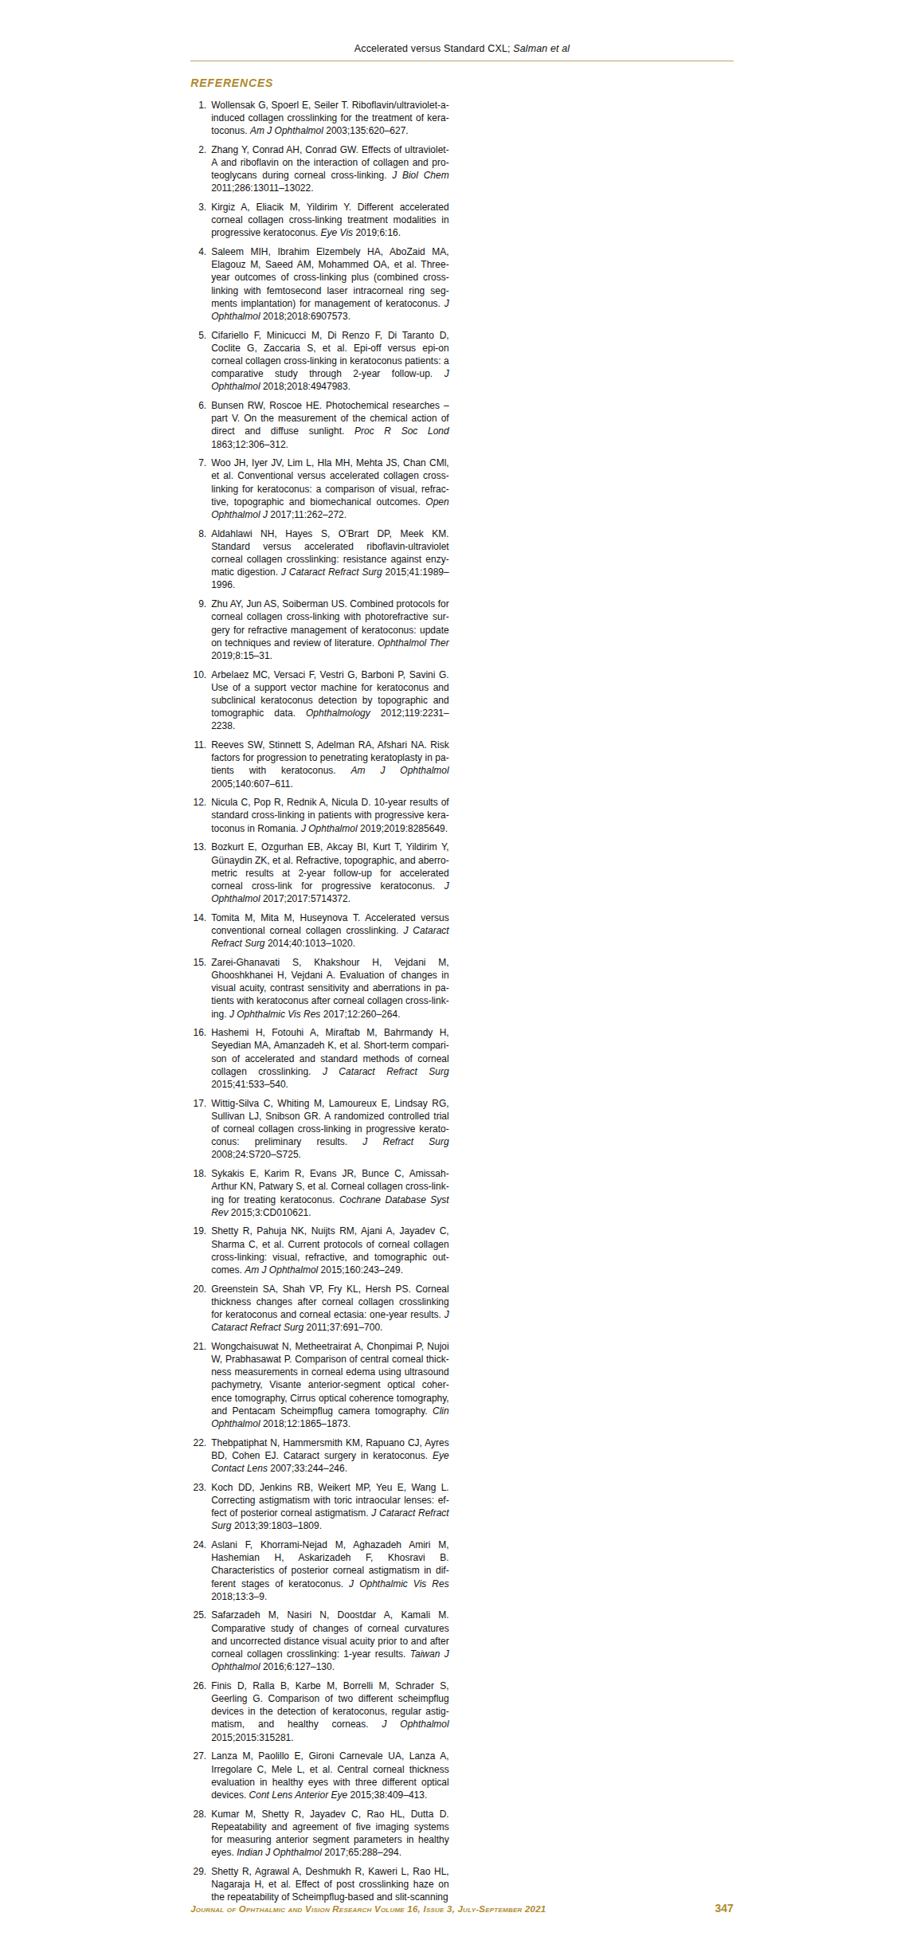Accelerated versus Standard CXL; Salman et al
References
1. Wollensak G, Spoerl E, Seiler T. Riboflavin/ultraviolet-a-induced collagen crosslinking for the treatment of keratoconus. Am J Ophthalmol 2003;135:620–627.
2. Zhang Y, Conrad AH, Conrad GW. Effects of ultraviolet-A and riboflavin on the interaction of collagen and proteoglycans during corneal cross-linking. J Biol Chem 2011;286:13011–13022.
3. Kirgiz A, Eliacik M, Yildirim Y. Different accelerated corneal collagen cross-linking treatment modalities in progressive keratoconus. Eye Vis 2019;6:16.
4. Saleem MIH, Ibrahim Elzembely HA, AboZaid MA, Elagouz M, Saeed AM, Mohammed OA, et al. Three-year outcomes of cross-linking plus (combined cross-linking with femtosecond laser intracorneal ring segments implantation) for management of keratoconus. J Ophthalmol 2018;2018:6907573.
5. Cifariello F, Minicucci M, Di Renzo F, Di Taranto D, Coclite G, Zaccaria S, et al. Epi-off versus epi-on corneal collagen cross-linking in keratoconus patients: a comparative study through 2-year follow-up. J Ophthalmol 2018;2018:4947983.
6. Bunsen RW, Roscoe HE. Photochemical researches – part V. On the measurement of the chemical action of direct and diffuse sunlight. Proc R Soc Lond 1863;12:306–312.
7. Woo JH, Iyer JV, Lim L, Hla MH, Mehta JS, Chan CMl, et al. Conventional versus accelerated collagen cross-linking for keratoconus: a comparison of visual, refractive, topographic and biomechanical outcomes. Open Ophthalmol J 2017;11:262–272.
8. Aldahlawi NH, Hayes S, O’Brart DP, Meek KM. Standard versus accelerated riboflavin-ultraviolet corneal collagen crosslinking: resistance against enzymatic digestion. J Cataract Refract Surg 2015;41:1989–1996.
9. Zhu AY, Jun AS, Soiberman US. Combined protocols for corneal collagen cross-linking with photorefractive surgery for refractive management of keratoconus: update on techniques and review of literature. Ophthalmol Ther 2019;8:15–31.
10. Arbelaez MC, Versaci F, Vestri G, Barboni P, Savini G. Use of a support vector machine for keratoconus and subclinical keratoconus detection by topographic and tomographic data. Ophthalmology 2012;119:2231–2238.
11. Reeves SW, Stinnett S, Adelman RA, Afshari NA. Risk factors for progression to penetrating keratoplasty in patients with keratoconus. Am J Ophthalmol 2005;140:607–611.
12. Nicula C, Pop R, Rednik A, Nicula D. 10-year results of standard cross-linking in patients with progressive keratoconus in Romania. J Ophthalmol 2019;2019:8285649.
13. Bozkurt E, Ozgurhan EB, Akcay BI, Kurt T, Yildirim Y, Günaydin ZK, et al. Refractive, topographic, and aberrometric results at 2-year follow-up for accelerated corneal cross-link for progressive keratoconus. J Ophthalmol 2017;2017:5714372.
14. Tomita M, Mita M, Huseynova T. Accelerated versus conventional corneal collagen crosslinking. J Cataract Refract Surg 2014;40:1013–1020.
15. Zarei-Ghanavati S, Khakshour H, Vejdani M, Ghooshkhanei H, Vejdani A. Evaluation of changes in visual acuity, contrast sensitivity and aberrations in patients with keratoconus after corneal collagen cross-linking. J Ophthalmic Vis Res 2017;12:260–264.
16. Hashemi H, Fotouhi A, Miraftab M, Bahrmandy H, Seyedian MA, Amanzadeh K, et al. Short-term comparison of accelerated and standard methods of corneal collagen crosslinking. J Cataract Refract Surg 2015;41:533–540.
17. Wittig-Silva C, Whiting M, Lamoureux E, Lindsay RG, Sullivan LJ, Snibson GR. A randomized controlled trial of corneal collagen cross-linking in progressive keratoconus: preliminary results. J Refract Surg 2008;24:S720–S725.
18. Sykakis E, Karim R, Evans JR, Bunce C, Amissah-Arthur KN, Patwary S, et al. Corneal collagen cross-linking for treating keratoconus. Cochrane Database Syst Rev 2015;3:CD010621.
19. Shetty R, Pahuja NK, Nuijts RM, Ajani A, Jayadev C, Sharma C, et al. Current protocols of corneal collagen cross-linking: visual, refractive, and tomographic outcomes. Am J Ophthalmol 2015;160:243–249.
20. Greenstein SA, Shah VP, Fry KL, Hersh PS. Corneal thickness changes after corneal collagen crosslinking for keratoconus and corneal ectasia: one-year results. J Cataract Refract Surg 2011;37:691–700.
21. Wongchaisuwat N, Metheetrairat A, Chonpimai P, Nujoi W, Prabhasawat P. Comparison of central corneal thickness measurements in corneal edema using ultrasound pachymetry, Visante anterior-segment optical coherence tomography, Cirrus optical coherence tomography, and Pentacam Scheimpflug camera tomography. Clin Ophthalmol 2018;12:1865–1873.
22. Thebpatiphat N, Hammersmith KM, Rapuano CJ, Ayres BD, Cohen EJ. Cataract surgery in keratoconus. Eye Contact Lens 2007;33:244–246.
23. Koch DD, Jenkins RB, Weikert MP, Yeu E, Wang L. Correcting astigmatism with toric intraocular lenses: effect of posterior corneal astigmatism. J Cataract Refract Surg 2013;39:1803–1809.
24. Aslani F, Khorrami-Nejad M, Aghazadeh Amiri M, Hashemian H, Askarizadeh F, Khosravi B. Characteristics of posterior corneal astigmatism in different stages of keratoconus. J Ophthalmic Vis Res 2018;13:3–9.
25. Safarzadeh M, Nasiri N, Doostdar A, Kamali M. Comparative study of changes of corneal curvatures and uncorrected distance visual acuity prior to and after corneal collagen crosslinking: 1-year results. Taiwan J Ophthalmol 2016;6:127–130.
26. Finis D, Ralla B, Karbe M, Borrelli M, Schrader S, Geerling G. Comparison of two different scheimpflug devices in the detection of keratoconus, regular astigmatism, and healthy corneas. J Ophthalmol 2015;2015:315281.
27. Lanza M, Paolillo E, Gironi Carnevale UA, Lanza A, Irregolare C, Mele L, et al. Central corneal thickness evaluation in healthy eyes with three different optical devices. Cont Lens Anterior Eye 2015;38:409–413.
28. Kumar M, Shetty R, Jayadev C, Rao HL, Dutta D. Repeatability and agreement of five imaging systems for measuring anterior segment parameters in healthy eyes. Indian J Ophthalmol 2017;65:288–294.
29. Shetty R, Agrawal A, Deshmukh R, Kaweri L, Rao HL, Nagaraja H, et al. Effect of post crosslinking haze on the repeatability of Scheimpflug-based and slit-scanning
Journal of Ophthalmic and Vision Research Volume 16, Issue 3, July-September 2021
347